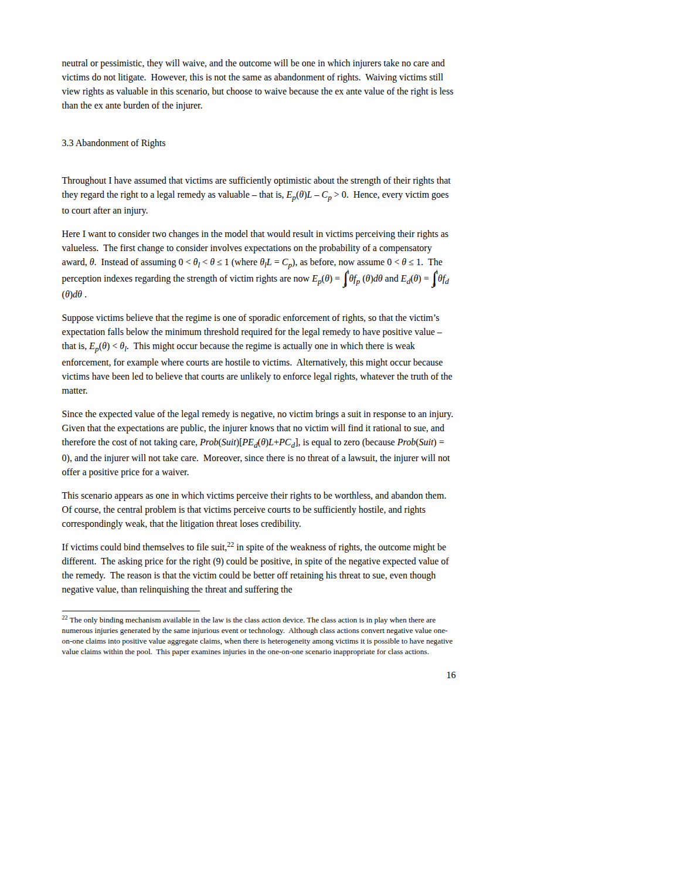neutral or pessimistic, they will waive, and the outcome will be one in which injurers take no care and victims do not litigate. However, this is not the same as abandonment of rights. Waiving victims still view rights as valuable in this scenario, but choose to waive because the ex ante value of the right is less than the ex ante burden of the injurer.
3.3 Abandonment of Rights
Throughout I have assumed that victims are sufficiently optimistic about the strength of their rights that they regard the right to a legal remedy as valuable – that is, Ep(θ)L – Cp > 0. Hence, every victim goes to court after an injury.
Here I want to consider two changes in the model that would result in victims perceiving their rights as valueless. The first change to consider involves expectations on the probability of a compensatory award, θ. Instead of assuming 0 < θl < θ ≤ 1 (where θlL = Cp), as before, now assume 0 < θ ≤ 1. The perception indexes regarding the strength of victim rights are now Ep(θ) = ∫10 θfp (θ)dθ and Ed(θ) = ∫10 θfd (θ)dθ .
Suppose victims believe that the regime is one of sporadic enforcement of rights, so that the victim’s expectation falls below the minimum threshold required for the legal remedy to have positive value – that is, Ep(θ) < θl. This might occur because the regime is actually one in which there is weak enforcement, for example where courts are hostile to victims. Alternatively, this might occur because victims have been led to believe that courts are unlikely to enforce legal rights, whatever the truth of the matter.
Since the expected value of the legal remedy is negative, no victim brings a suit in response to an injury. Given that the expectations are public, the injurer knows that no victim will find it rational to sue, and therefore the cost of not taking care, Prob(Suit)[PEd(θ)L+PCd], is equal to zero (because Prob(Suit) = 0), and the injurer will not take care. Moreover, since there is no threat of a lawsuit, the injurer will not offer a positive price for a waiver.
This scenario appears as one in which victims perceive their rights to be worthless, and abandon them. Of course, the central problem is that victims perceive courts to be sufficiently hostile, and rights correspondingly weak, that the litigation threat loses credibility.
If victims could bind themselves to file suit,22 in spite of the weakness of rights, the outcome might be different. The asking price for the right (9) could be positive, in spite of the negative expected value of the remedy. The reason is that the victim could be better off retaining his threat to sue, even though negative value, than relinquishing the threat and suffering the
22 The only binding mechanism available in the law is the class action device. The class action is in play when there are numerous injuries generated by the same injurious event or technology. Although class actions convert negative value one-on-one claims into positive value aggregate claims, when there is heterogeneity among victims it is possible to have negative value claims within the pool. This paper examines injuries in the one-on-one scenario inappropriate for class actions.
16